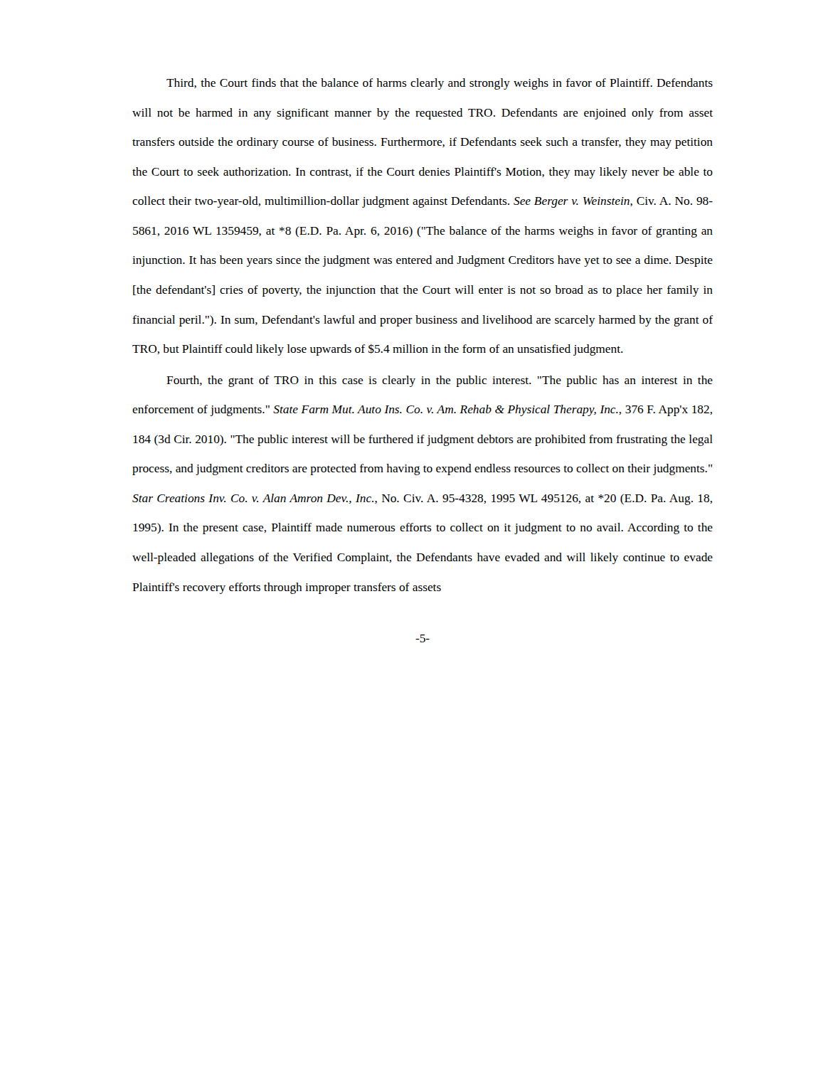Third, the Court finds that the balance of harms clearly and strongly weighs in favor of Plaintiff. Defendants will not be harmed in any significant manner by the requested TRO. Defendants are enjoined only from asset transfers outside the ordinary course of business. Furthermore, if Defendants seek such a transfer, they may petition the Court to seek authorization. In contrast, if the Court denies Plaintiff's Motion, they may likely never be able to collect their two-year-old, multimillion-dollar judgment against Defendants. See Berger v. Weinstein, Civ. A. No. 98-5861, 2016 WL 1359459, at *8 (E.D. Pa. Apr. 6, 2016) ("The balance of the harms weighs in favor of granting an injunction. It has been years since the judgment was entered and Judgment Creditors have yet to see a dime. Despite [the defendant's] cries of poverty, the injunction that the Court will enter is not so broad as to place her family in financial peril."). In sum, Defendant's lawful and proper business and livelihood are scarcely harmed by the grant of TRO, but Plaintiff could likely lose upwards of $5.4 million in the form of an unsatisfied judgment.
Fourth, the grant of TRO in this case is clearly in the public interest. "The public has an interest in the enforcement of judgments." State Farm Mut. Auto Ins. Co. v. Am. Rehab & Physical Therapy, Inc., 376 F. App'x 182, 184 (3d Cir. 2010). "The public interest will be furthered if judgment debtors are prohibited from frustrating the legal process, and judgment creditors are protected from having to expend endless resources to collect on their judgments." Star Creations Inv. Co. v. Alan Amron Dev., Inc., No. Civ. A. 95-4328, 1995 WL 495126, at *20 (E.D. Pa. Aug. 18, 1995). In the present case, Plaintiff made numerous efforts to collect on it judgment to no avail. According to the well-pleaded allegations of the Verified Complaint, the Defendants have evaded and will likely continue to evade Plaintiff's recovery efforts through improper transfers of assets
-5-